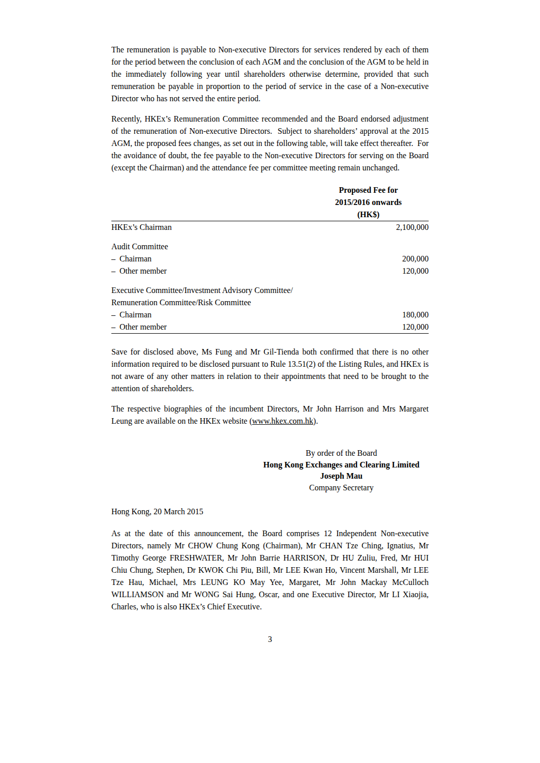The remuneration is payable to Non-executive Directors for services rendered by each of them for the period between the conclusion of each AGM and the conclusion of the AGM to be held in the immediately following year until shareholders otherwise determine, provided that such remuneration be payable in proportion to the period of service in the case of a Non-executive Director who has not served the entire period.
Recently, HKEx’s Remuneration Committee recommended and the Board endorsed adjustment of the remuneration of Non-executive Directors. Subject to shareholders’ approval at the 2015 AGM, the proposed fees changes, as set out in the following table, will take effect thereafter. For the avoidance of doubt, the fee payable to the Non-executive Directors for serving on the Board (except the Chairman) and the attendance fee per committee meeting remain unchanged.
| | Proposed Fee for 2015/2016 onwards |
| | (HK$) |
| HKEx’s Chairman | 2,100,000 |
| Audit Committee | |
| – Chairman | 200,000 |
| – Other member | 120,000 |
| Executive Committee/Investment Advisory Committee/ | |
| Remuneration Committee/Risk Committee | |
| – Chairman | 180,000 |
| – Other member | 120,000 |
Save for disclosed above, Ms Fung and Mr Gil-Tienda both confirmed that there is no other information required to be disclosed pursuant to Rule 13.51(2) of the Listing Rules, and HKEx is not aware of any other matters in relation to their appointments that need to be brought to the attention of shareholders.
The respective biographies of the incumbent Directors, Mr John Harrison and Mrs Margaret Leung are available on the HKEx website (www.hkex.com.hk).
By order of the Board
Hong Kong Exchanges and Clearing Limited
Joseph Mau
Company Secretary
Hong Kong, 20 March 2015
As at the date of this announcement, the Board comprises 12 Independent Non-executive Directors, namely Mr CHOW Chung Kong (Chairman), Mr CHAN Tze Ching, Ignatius, Mr Timothy George FRESHWATER, Mr John Barrie HARRISON, Dr HU Zuliu, Fred, Mr HUI Chiu Chung, Stephen, Dr KWOK Chi Piu, Bill, Mr LEE Kwan Ho, Vincent Marshall, Mr LEE Tze Hau, Michael, Mrs LEUNG KO May Yee, Margaret, Mr John Mackay McCulloch WILLIAMSON and Mr WONG Sai Hung, Oscar, and one Executive Director, Mr LI Xiaojia, Charles, who is also HKEx’s Chief Executive.
3